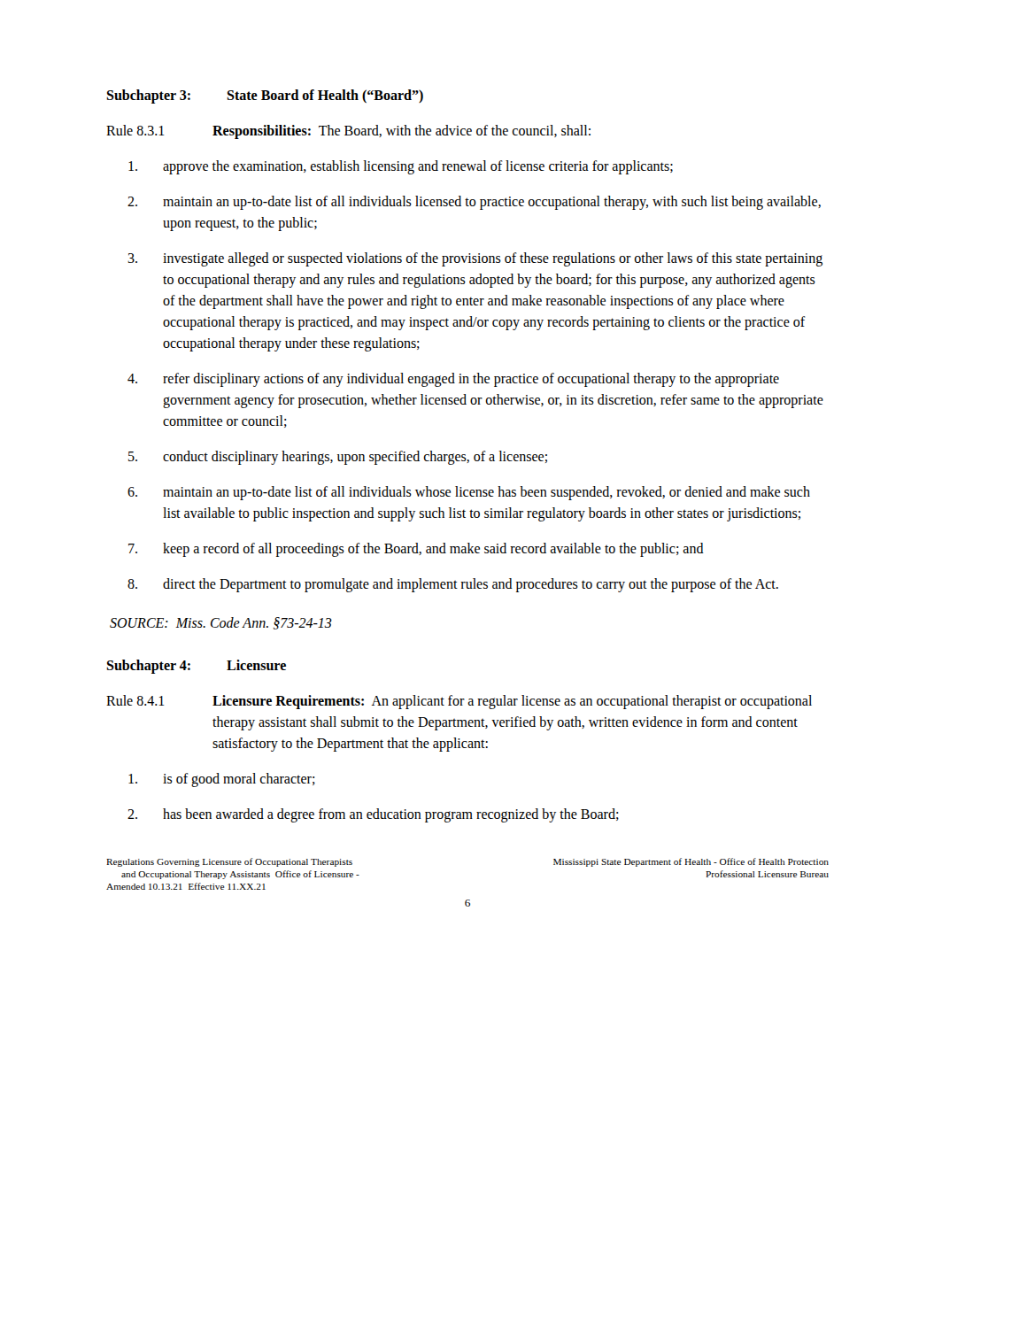Subchapter 3: State Board of Health (“Board”)
Rule 8.3.1
Responsibilities: The Board, with the advice of the council, shall:
1. approve the examination, establish licensing and renewal of license criteria for applicants;
2. maintain an up-to-date list of all individuals licensed to practice occupational therapy, with such list being available, upon request, to the public;
3. investigate alleged or suspected violations of the provisions of these regulations or other laws of this state pertaining to occupational therapy and any rules and regulations adopted by the board; for this purpose, any authorized agents of the department shall have the power and right to enter and make reasonable inspections of any place where occupational therapy is practiced, and may inspect and/or copy any records pertaining to clients or the practice of occupational therapy under these regulations;
4. refer disciplinary actions of any individual engaged in the practice of occupational therapy to the appropriate government agency for prosecution, whether licensed or otherwise, or, in its discretion, refer same to the appropriate committee or council;
5. conduct disciplinary hearings, upon specified charges, of a licensee;
6. maintain an up-to-date list of all individuals whose license has been suspended, revoked, or denied and make such list available to public inspection and supply such list to similar regulatory boards in other states or jurisdictions;
7. keep a record of all proceedings of the Board, and make said record available to the public; and
8. direct the Department to promulgate and implement rules and procedures to carry out the purpose of the Act.
SOURCE: Miss. Code Ann. §73-24-13
Subchapter 4: Licensure
Rule 8.4.1
Licensure Requirements: An applicant for a regular license as an occupational therapist or occupational therapy assistant shall submit to the Department, verified by oath, written evidence in form and content satisfactory to the Department that the applicant:
1. is of good moral character;
2. has been awarded a degree from an education program recognized by the Board;
| Regulations Governing Licensure of Occupational Therapists and Occupational Therapy Assistants Office of Licensure - Amended 10.13.21 Effective 11.XX.21 | Mississippi State Department of Health - Office of Health Protection Professional Licensure Bureau |
6